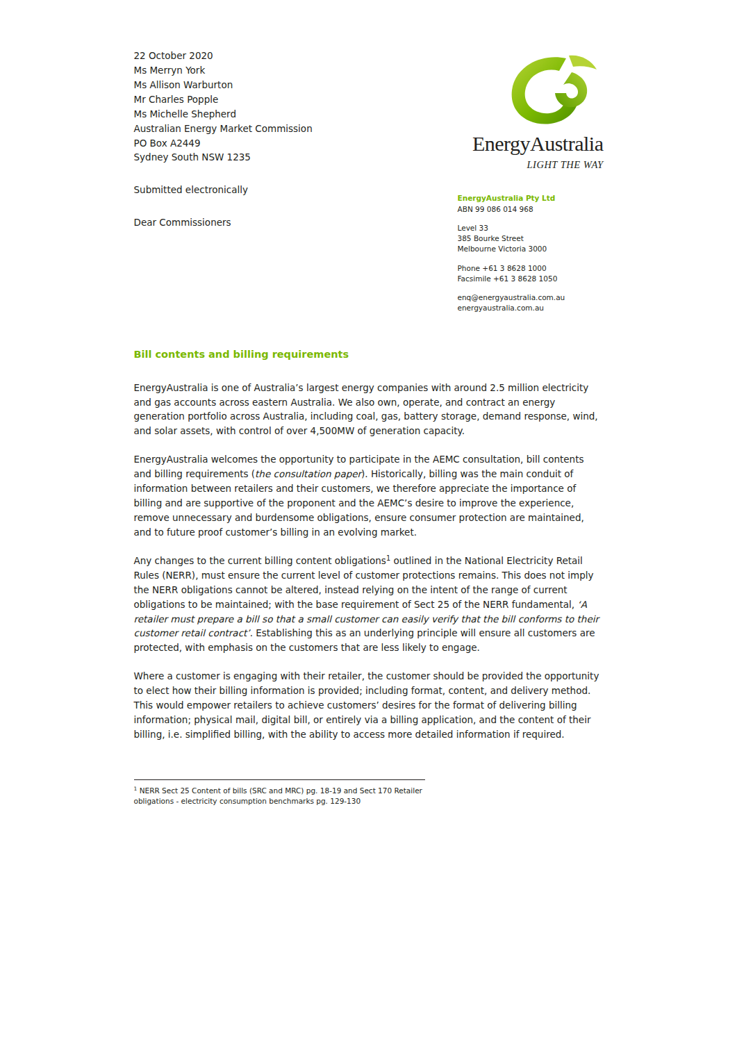22 October 2020
Ms Merryn York
Ms Allison Warburton
Mr Charles Popple
Ms Michelle Shepherd
Australian Energy Market Commission
PO Box A2449
Sydney South NSW 1235
Submitted electronically
Dear Commissioners
Energy Australia
LIGHT THE WAY
EnergyAustralia Pty Ltd
ABN 99 086 014 968
Level 33
385 Bourke Street
Melbourne Victoria 3000
Phone +61 3 8628 1000
Facsimile +61 3 8628 1050
enq@energyaustralia.com.au
energyaustralia.com.au
Bill contents and billing requirements
EnergyAustralia is one of Australia’s largest energy companies with around 2.5 million electricity and gas accounts across eastern Australia. We also own, operate, and contract an energy generation portfolio across Australia, including coal, gas, battery storage, demand response, wind, and solar assets, with control of over 4,500MW of generation capacity.
EnergyAustralia welcomes the opportunity to participate in the AEMC consultation, bill contents and billing requirements (the consultation paper). Historically, billing was the main conduit of information between retailers and their customers, we therefore appreciate the importance of billing and are supportive of the proponent and the AEMC’s desire to improve the experience, remove unnecessary and burdensome obligations, ensure consumer protection are maintained, and to future proof customer’s billing in an evolving market.
Any changes to the current billing content obligations1 outlined in the National Electricity Retail Rules (NERR), must ensure the current level of customer protections remains. This does not imply the NERR obligations cannot be altered, instead relying on the intent of the range of current obligations to be maintained; with the base requirement of Sect 25 of the NERR fundamental, ‘A retailer must prepare a bill so that a small customer can easily verify that the bill conforms to their customer retail contract’. Establishing this as an underlying principle will ensure all customers are protected, with emphasis on the customers that are less likely to engage.
Where a customer is engaging with their retailer, the customer should be provided the opportunity to elect how their billing information is provided; including format, content, and delivery method. This would empower retailers to achieve customers’ desires for the format of delivering billing information; physical mail, digital bill, or entirely via a billing application, and the content of their billing, i.e. simplified billing, with the ability to access more detailed information if required.
1 NERR Sect 25 Content of bills (SRC and MRC) pg. 18-19 and Sect 170 Retailer obligations - electricity consumption benchmarks pg. 129-130